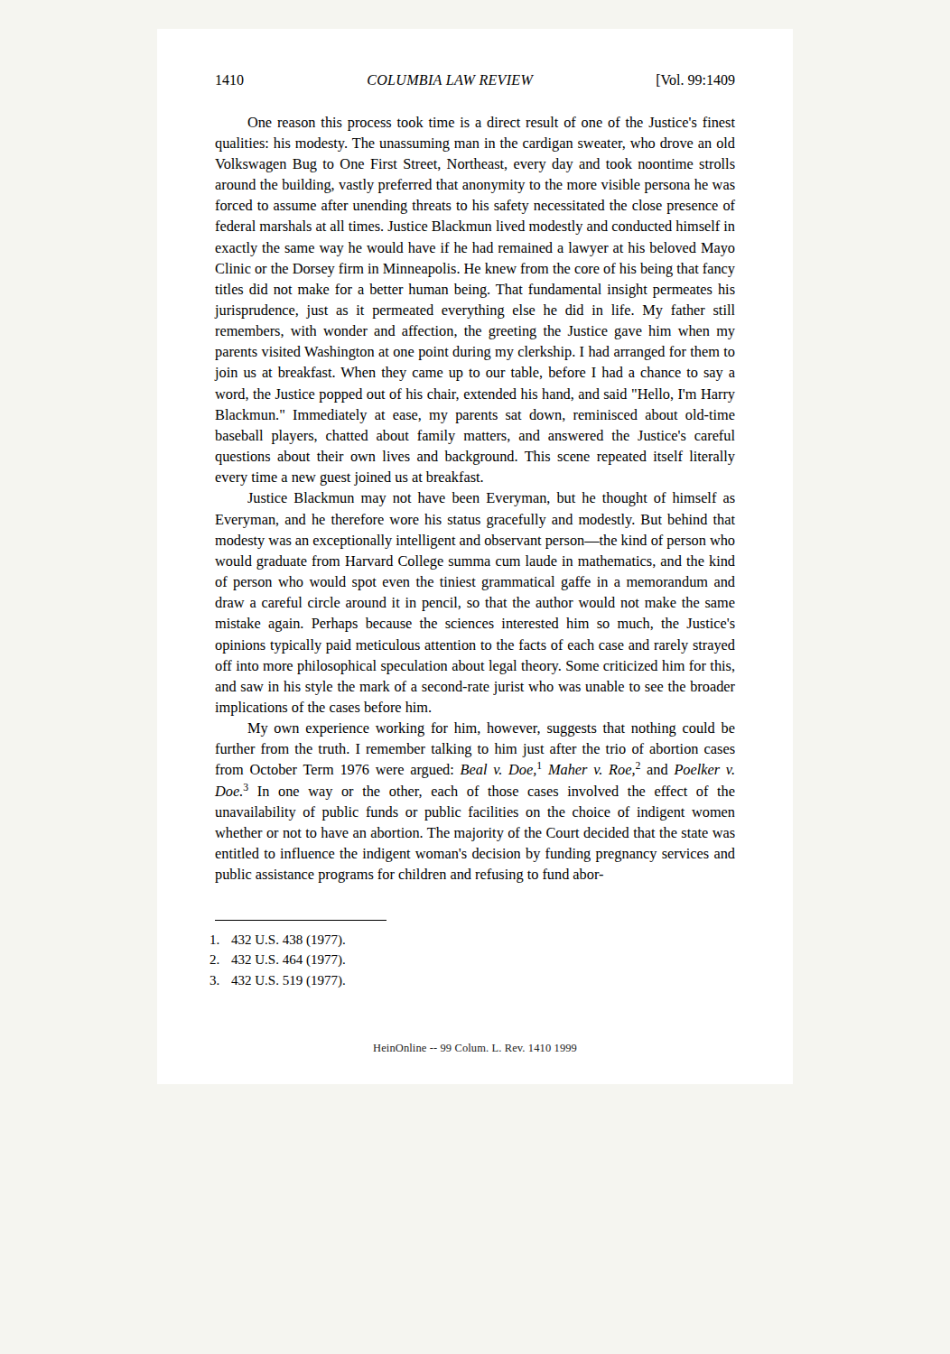1410 COLUMBIA LAW REVIEW [Vol. 99:1409
One reason this process took time is a direct result of one of the Justice's finest qualities: his modesty. The unassuming man in the cardigan sweater, who drove an old Volkswagen Bug to One First Street, Northeast, every day and took noontime strolls around the building, vastly preferred that anonymity to the more visible persona he was forced to assume after unending threats to his safety necessitated the close presence of federal marshals at all times. Justice Blackmun lived modestly and conducted himself in exactly the same way he would have if he had remained a lawyer at his beloved Mayo Clinic or the Dorsey firm in Minneapolis. He knew from the core of his being that fancy titles did not make for a better human being. That fundamental insight permeates his jurisprudence, just as it permeated everything else he did in life. My father still remembers, with wonder and affection, the greeting the Justice gave him when my parents visited Washington at one point during my clerkship. I had arranged for them to join us at breakfast. When they came up to our table, before I had a chance to say a word, the Justice popped out of his chair, extended his hand, and said "Hello, I'm Harry Blackmun." Immediately at ease, my parents sat down, reminisced about old-time baseball players, chatted about family matters, and answered the Justice's careful questions about their own lives and background. This scene repeated itself literally every time a new guest joined us at breakfast.
Justice Blackmun may not have been Everyman, but he thought of himself as Everyman, and he therefore wore his status gracefully and modestly. But behind that modesty was an exceptionally intelligent and observant person—the kind of person who would graduate from Harvard College summa cum laude in mathematics, and the kind of person who would spot even the tiniest grammatical gaffe in a memorandum and draw a careful circle around it in pencil, so that the author would not make the same mistake again. Perhaps because the sciences interested him so much, the Justice's opinions typically paid meticulous attention to the facts of each case and rarely strayed off into more philosophical speculation about legal theory. Some criticized him for this, and saw in his style the mark of a second-rate jurist who was unable to see the broader implications of the cases before him.
My own experience working for him, however, suggests that nothing could be further from the truth. I remember talking to him just after the trio of abortion cases from October Term 1976 were argued: Beal v. Doe,1 Maher v. Roe,2 and Poelker v. Doe.3 In one way or the other, each of those cases involved the effect of the unavailability of public funds or public facilities on the choice of indigent women whether or not to have an abortion. The majority of the Court decided that the state was entitled to influence the indigent woman's decision by funding pregnancy services and public assistance programs for children and refusing to fund abor-
1. 432 U.S. 438 (1977).
2. 432 U.S. 464 (1977).
3. 432 U.S. 519 (1977).
HeinOnline -- 99 Colum. L. Rev. 1410 1999